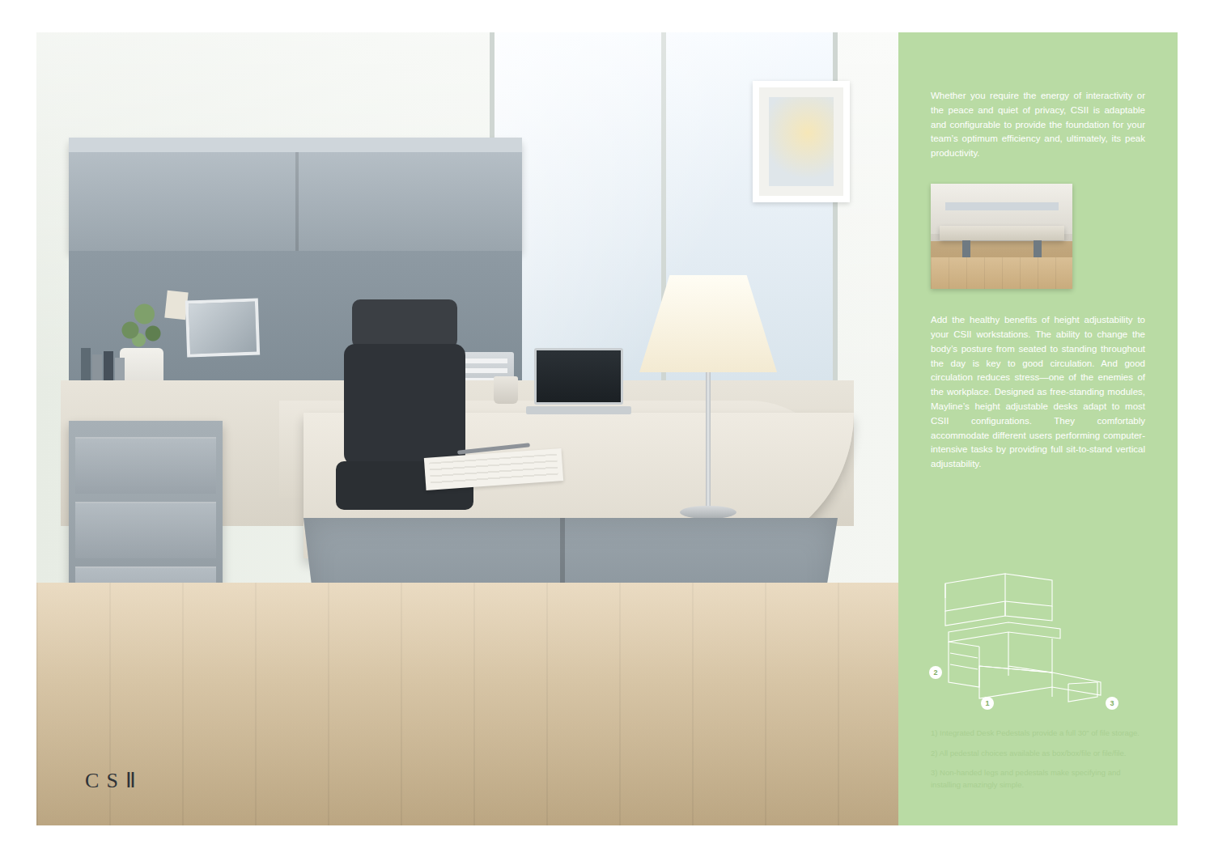CSⅡ
Whether you require the energy of interactivity or the peace and quiet of privacy, CSII is adaptable and configurable to provide the foundation for your team’s optimum efficiency and, ultimately, its peak productivity.
Add the healthy benefits of height adjustability to your CSII workstations. The ability to change the body’s posture from seated to standing throughout the day is key to good circulation. And good circulation reduces stress—one of the enemies of the workplace. Designed as free-standing modules, Mayline’s height adjustable desks adapt to most CSII configurations. They comfortably accommodate different users performing computer-intensive tasks by providing full sit-to-stand vertical adjustability.
1 2 3
1) Integrated Desk Pedestals provide a full 30" of file storage.
2) All pedestal choices available as box/box/file or file/file.
3) Non-handed legs and pedestals make specifying and installing amazingly simple.